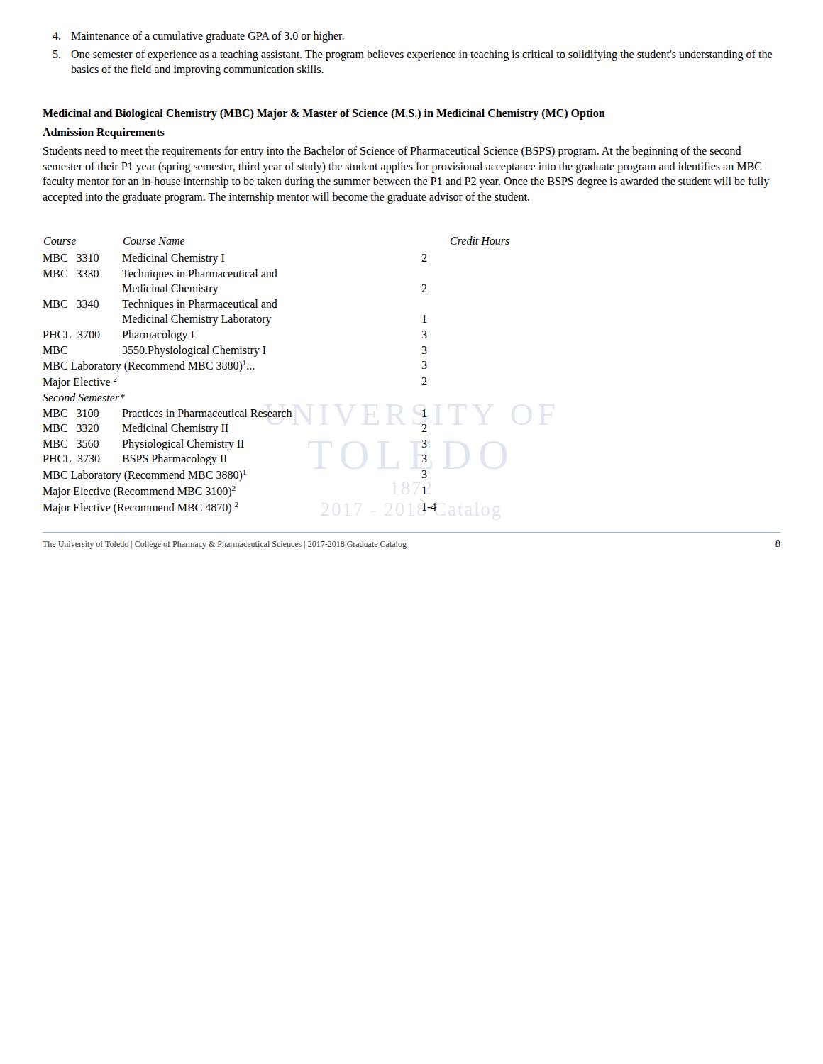UNIVERSITY OF
TOLEDO
1872
2017 - 2018 Catalog
Maintenance of a cumulative graduate GPA of 3.0 or higher.
One semester of experience as a teaching assistant. The program believes experience in teaching is critical to solidifying the student's understanding of the basics of the field and improving communication skills.
Medicinal and Biological Chemistry (MBC) Major & Master of Science (M.S.) in Medicinal Chemistry (MC) Option
Admission Requirements
Students need to meet the requirements for entry into the Bachelor of Science of Pharmaceutical Science (BSPS) program. At the beginning of the second semester of their P1 year (spring semester, third year of study) the student applies for provisional acceptance into the graduate program and identifies an MBC faculty mentor for an in-house internship to be taken during the summer between the P1 and P2 year. Once the BSPS degree is awarded the student will be fully accepted into the graduate program. The internship mentor will become the graduate advisor of the student.
| Course | Course Name | Credit Hours |
| --- | --- | --- |
| MBC 3310 | Medicinal Chemistry I | 2 |
| MBC 3330 | Techniques in Pharmaceutical and | |
| | Medicinal Chemistry | 2 |
| MBC 3340 | Techniques in Pharmaceutical and | |
| | Medicinal Chemistry Laboratory | 1 |
| PHCL 3700 | Pharmacology I | 3 |
| MBC | 3550.Physiological Chemistry I | 3 |
| MBC Laboratory (Recommend MBC 3880) 1 ... | 3 |
| Major Elective 2 | 2 |
| Second Semester* |
| MBC 3100 | Practices in Pharmaceutical Research | 1 |
| MBC 3320 | Medicinal Chemistry II | 2 |
| MBC 3560 | Physiological Chemistry II | 3 |
| PHCL 3730 | BSPS Pharmacology II | 3 |
| MBC Laboratory (Recommend MBC 3880) 1 | 3 |
| Major Elective (Recommend MBC 3100) 2 | 1 |
| Major Elective (Recommend MBC 4870) 2 | 1-4 |
The University of Toledo | College of Pharmacy & Pharmaceutical Sciences | 2017-2018 Graduate Catalog 8